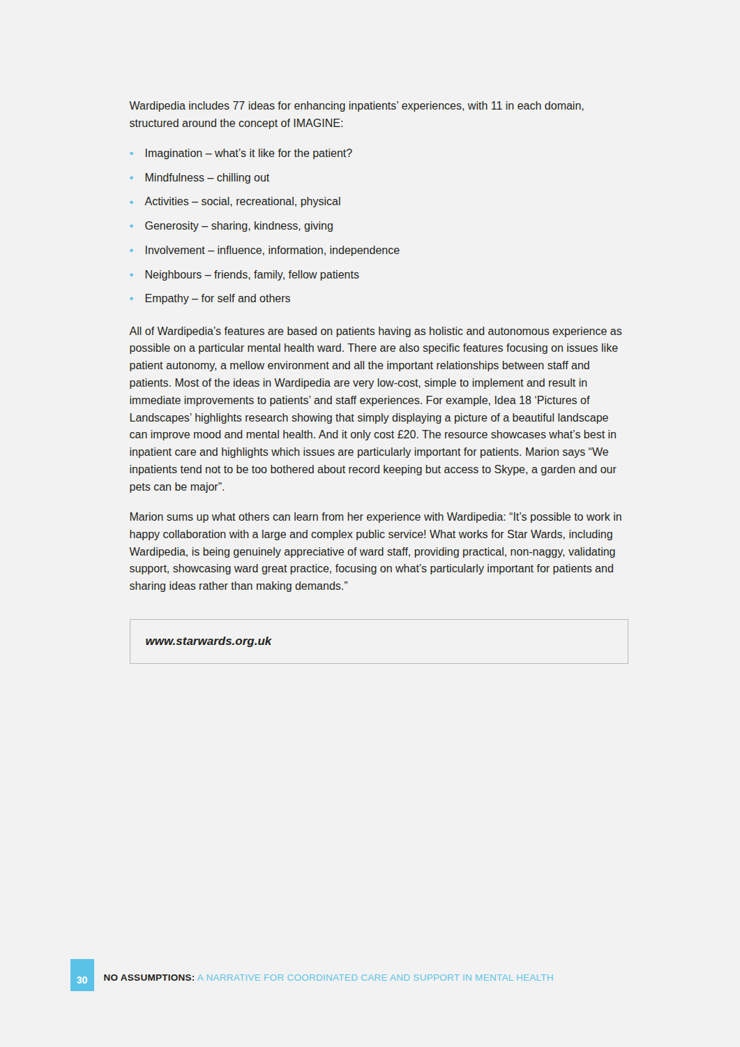Wardipedia includes 77 ideas for enhancing inpatients’ experiences, with 11 in each domain, structured around the concept of IMAGINE:
Imagination – what’s it like for the patient?
Mindfulness – chilling out
Activities – social, recreational, physical
Generosity – sharing, kindness, giving
Involvement – influence, information, independence
Neighbours – friends, family, fellow patients
Empathy – for self and others
All of Wardipedia’s features are based on patients having as holistic and autonomous experience as possible on a particular mental health ward. There are also specific features focusing on issues like patient autonomy, a mellow environment and all the important relationships between staff and patients. Most of the ideas in Wardipedia are very low-cost, simple to implement and result in immediate improvements to patients’ and staff experiences. For example, Idea 18 ‘Pictures of Landscapes’ highlights research showing that simply displaying a picture of a beautiful landscape can improve mood and mental health. And it only cost £20. The resource showcases what’s best in inpatient care and highlights which issues are particularly important for patients. Marion says “We inpatients tend not to be too bothered about record keeping but access to Skype, a garden and our pets can be major”.
Marion sums up what others can learn from her experience with Wardipedia: “It’s possible to work in happy collaboration with a large and complex public service! What works for Star Wards, including Wardipedia, is being genuinely appreciative of ward staff, providing practical, non-naggy, validating support, showcasing ward great practice, focusing on what’s particularly important for patients and sharing ideas rather than making demands.”
www.starwards.org.uk
30
NO ASSUMPTIONS: A NARRATIVE FOR COORDINATED CARE AND SUPPORT IN MENTAL HEALTH